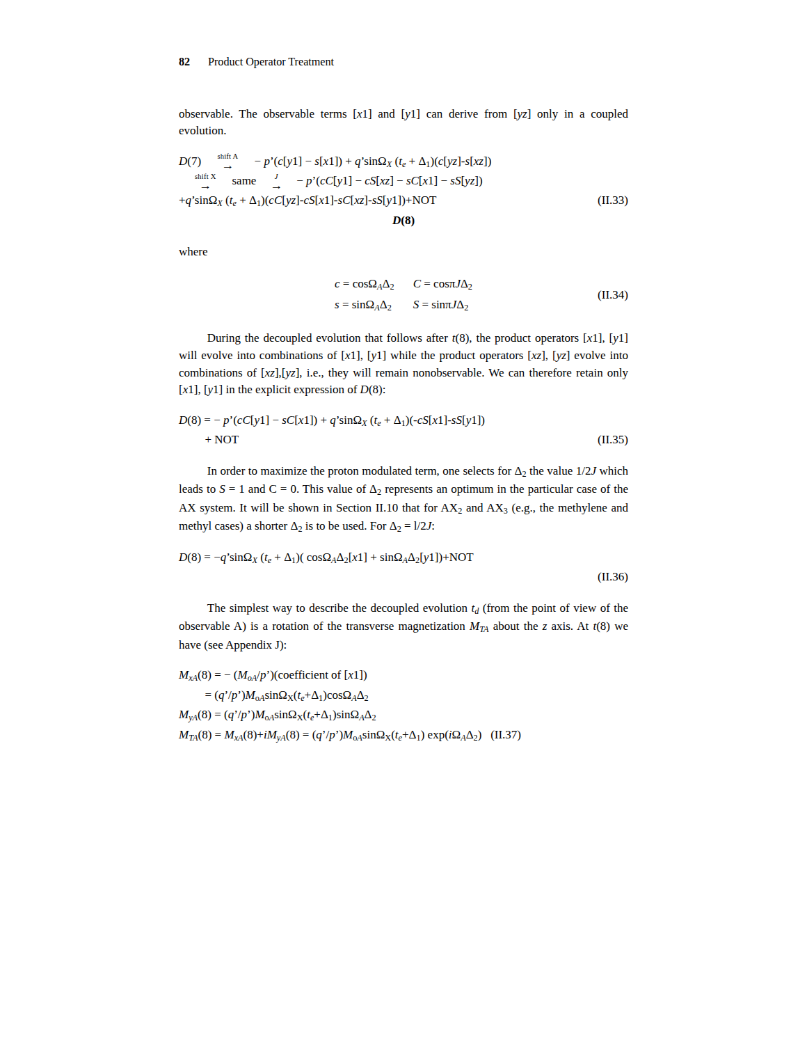82 Product Operator Treatment
observable. The observable terms [x1] and [y1] can derive from [yz] only in a coupled evolution.
D(7)shift A→− p’(c[y1] − s[x1]) + q’sinΩX (te + Δ1)(c[yz]-s[xz])
shift X→sameJ→− p’(cC[y1] − cS[xz] − sC[x1] − sS[yz])
+q’sinΩX (te + Δ1)(cC[yz]-cS[x1]-sC[xz]-sS[y1])+NOT(II.33)
D(8)
where
| c = cosΩ A Δ 2 | C = cosπ J Δ 2 |
| s = sinΩ A Δ 2 | S = sinπ J Δ 2 |
(II.34)
During the decoupled evolution that follows after t(8), the product operators [x1], [y1] will evolve into combinations of [x1], [y1] while the product operators [xz], [yz] evolve into combinations of [xz],[yz], i.e., they will remain nonobservable. We can therefore retain only [x1], [y1] in the explicit expression of D(8):
D(8) = − p’(cC[y1] − sC[x1]) + q’sinΩX (te + Δ1)(-cS[x1]-sS[y1])
+ NOT(II.35)
In order to maximize the proton modulated term, one selects for Δ2 the value 1/2J which leads to S = 1 and C = 0. This value of Δ2 represents an optimum in the particular case of the AX system. It will be shown in Section II.10 that for AX2 and AX3 (e.g., the methylene and methyl cases) a shorter Δ2 is to be used. For Δ2 = l/2J:
D(8) = −q’sinΩX (te + Δ1)( cosΩAΔ2[x1] + sinΩAΔ2[y1])+NOT
(II.36)
The simplest way to describe the decoupled evolution td (from the point of view of the observable A) is a rotation of the transverse magnetization MTA about the z axis. At t(8) we have (see Appendix J):
MxA(8) = − (MoA/p’)(coefficient of [x1])
= (q’/p’)MoAsinΩX(te+Δ1)cosΩAΔ2
MyA(8) = (q’/p’)MoAsinΩX(te+Δ1)sinΩAΔ2
MTA(8) = MxA(8)+iMyA(8) = (q’/p’)MoAsinΩX(te+Δ1) exp(i ΩAΔ2) (II.37)